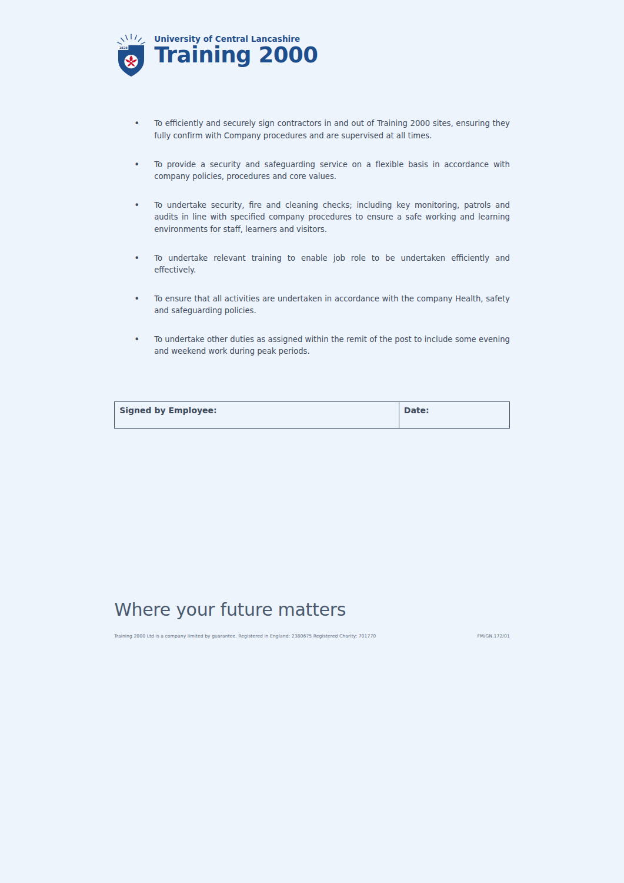1828
University of Central Lancashire
Training 2000
To efficiently and securely sign contractors in and out of Training 2000 sites, ensuring they fully confirm with Company procedures and are supervised at all times.
To provide a security and safeguarding service on a flexible basis in accordance with company policies, procedures and core values.
To undertake security, fire and cleaning checks; including key monitoring, patrols and audits in line with specified company procedures to ensure a safe working and learning environments for staff, learners and visitors.
To undertake relevant training to enable job role to be undertaken efficiently and effectively.
To ensure that all activities are undertaken in accordance with the company Health, safety and safeguarding policies.
To undertake other duties as assigned within the remit of the post to include some evening and weekend work during peak periods.
| Signed by Employee: | Date: |
Where your future matters
Training 2000 Ltd is a company limited by guarantee. Registered in England: 2380675 Registered Charity: 701770 FM/GN.172/01